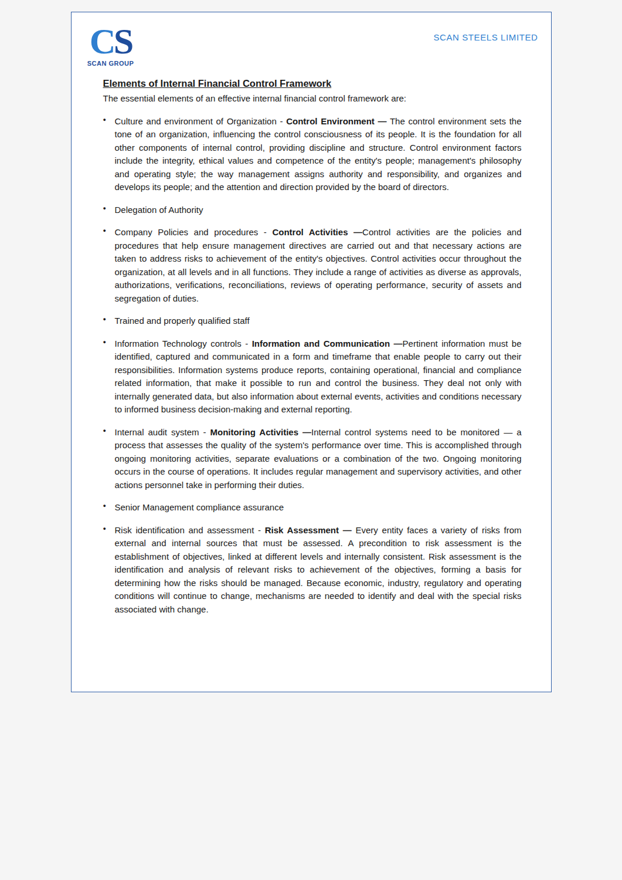CS
SCAN GROUP
SCAN STEELS LIMITED
Elements of Internal Financial Control Framework
The essential elements of an effective internal financial control framework are:
Culture and environment of Organization - Control Environment — The control environment sets the tone of an organization, influencing the control consciousness of its people. It is the foundation for all other components of internal control, providing discipline and structure. Control environment factors include the integrity, ethical values and competence of the entity's people; management's philosophy and operating style; the way management assigns authority and responsibility, and organizes and develops its people; and the attention and direction provided by the board of directors.
Delegation of Authority
Company Policies and procedures - Control Activities —Control activities are the policies and procedures that help ensure management directives are carried out and that necessary actions are taken to address risks to achievement of the entity's objectives. Control activities occur throughout the organization, at all levels and in all functions. They include a range of activities as diverse as approvals, authorizations, verifications, reconciliations, reviews of operating performance, security of assets and segregation of duties.
Trained and properly qualified staff
Information Technology controls - Information and Communication —Pertinent information must be identified, captured and communicated in a form and timeframe that enable people to carry out their responsibilities. Information systems produce reports, containing operational, financial and compliance related information, that make it possible to run and control the business. They deal not only with internally generated data, but also information about external events, activities and conditions necessary to informed business decision-making and external reporting.
Internal audit system - Monitoring Activities —Internal control systems need to be monitored — a process that assesses the quality of the system's performance over time. This is accomplished through ongoing monitoring activities, separate evaluations or a combination of the two. Ongoing monitoring occurs in the course of operations. It includes regular management and supervisory activities, and other actions personnel take in performing their duties.
Senior Management compliance assurance
Risk identification and assessment - Risk Assessment — Every entity faces a variety of risks from external and internal sources that must be assessed. A precondition to risk assessment is the establishment of objectives, linked at different levels and internally consistent. Risk assessment is the identification and analysis of relevant risks to achievement of the objectives, forming a basis for determining how the risks should be managed. Because economic, industry, regulatory and operating conditions will continue to change, mechanisms are needed to identify and deal with the special risks associated with change.